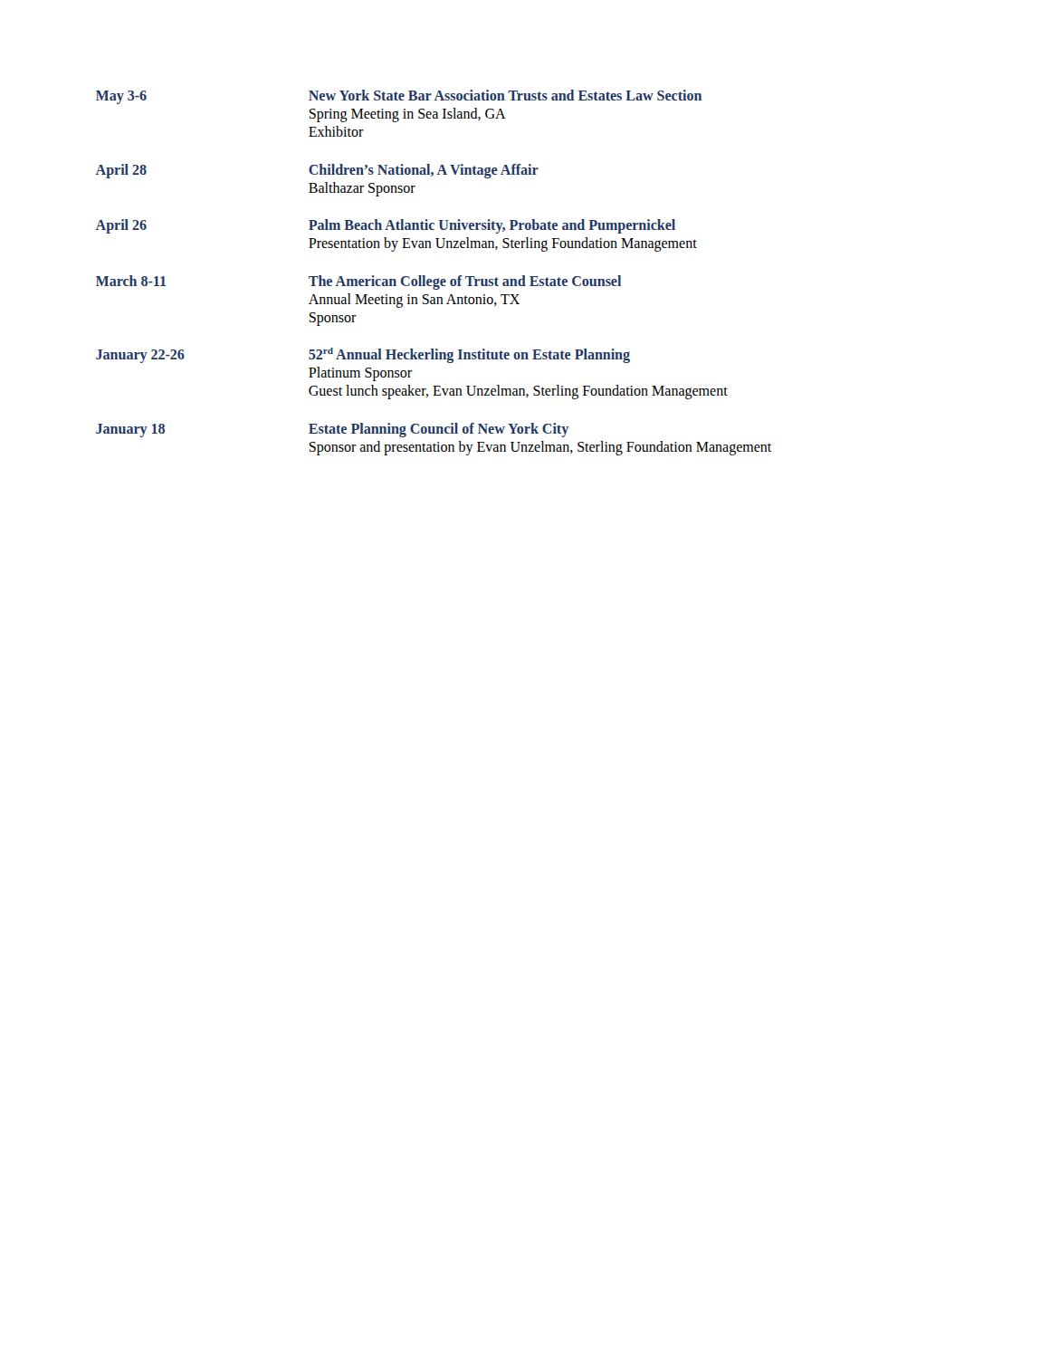| May 3-6 | New York State Bar Association Trusts and Estates Law Section Spring Meeting in Sea Island, GA Exhibitor |
| April 28 | Children’s National, A Vintage Affair Balthazar Sponsor |
| April 26 | Palm Beach Atlantic University, Probate and Pumpernickel Presentation by Evan Unzelman, Sterling Foundation Management |
| March 8-11 | The American College of Trust and Estate Counsel Annual Meeting in San Antonio, TX Sponsor |
| January 22-26 | 52 rd Annual Heckerling Institute on Estate Planning Platinum Sponsor Guest lunch speaker, Evan Unzelman, Sterling Foundation Management |
| January 18 | Estate Planning Council of New York City Sponsor and presentation by Evan Unzelman, Sterling Foundation Management |